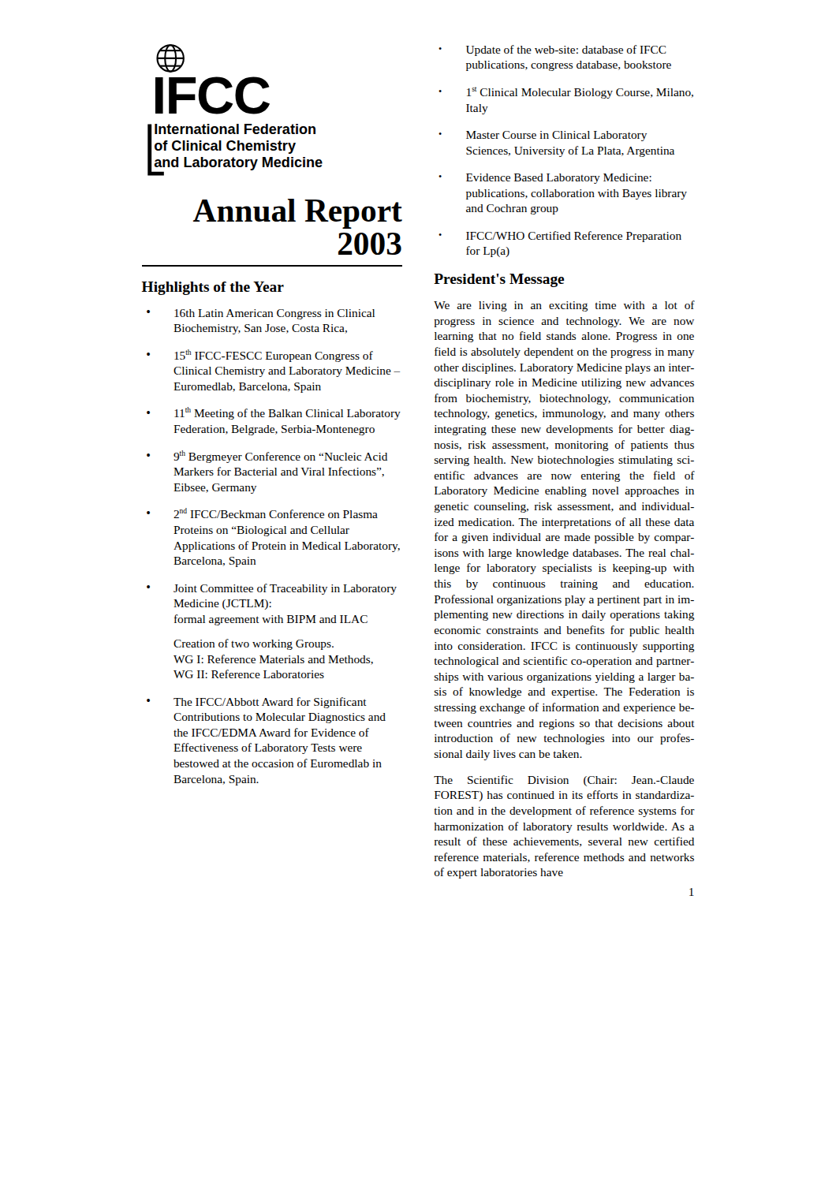Annual Report
2003
Highlights of the Year
16th Latin American Congress in Clinical Biochemistry, San Jose, Costa Rica,
15th IFCC-FESCC European Congress of Clinical Chemistry and Laboratory Medicine – Euromedlab, Barcelona, Spain
11th Meeting of the Balkan Clinical Laboratory Federation, Belgrade, Serbia-Montenegro
9th Bergmeyer Conference on “Nucleic Acid Markers for Bacterial and Viral Infections”, Eibsee, Germany
2nd IFCC/Beckman Conference on Plasma Proteins on “Biological and Cellular Applications of Protein in Medical Laboratory, Barcelona, Spain
Joint Committee of Traceability in Laboratory Medicine (JCTLM):
formal agreement with BIPM and ILAC
Creation of two working Groups.
WG I: Reference Materials and Methods,
WG II: Reference Laboratories
The IFCC/Abbott Award for Significant Contributions to Molecular Diagnostics and the IFCC/EDMA Award for Evidence of Effectiveness of Laboratory Tests were bestowed at the occasion of Euromedlab in Barcelona, Spain.
Update of the web-site: database of IFCC publications, congress database, bookstore
1st Clinical Molecular Biology Course, Milano, Italy
Master Course in Clinical Laboratory Sciences, University of La Plata, Argentina
Evidence Based Laboratory Medicine: publications, collaboration with Bayes library and Cochran group
IFCC/WHO Certified Reference Preparation for Lp(a)
President's Message
We are living in an exciting time with a lot of progress in science and technology. We are now learning that no field stands alone. Progress in one field is absolutely dependent on the progress in many other disciplines. Laboratory Medicine plays an interdisciplinary role in Medicine utilizing new advances from biochemistry, biotechnology, communication technology, genetics, immunology, and many others integrating these new developments for better diagnosis, risk assessment, monitoring of patients thus serving health. New biotechnologies stimulating scientific advances are now entering the field of Laboratory Medicine enabling novel approaches in genetic counseling, risk assessment, and individualized medication. The interpretations of all these data for a given individual are made possible by comparisons with large knowledge databases. The real challenge for laboratory specialists is keeping-up with this by continuous training and education. Professional organizations play a pertinent part in implementing new directions in daily operations taking economic constraints and benefits for public health into consideration. IFCC is continuously supporting technological and scientific co-operation and partnerships with various organizations yielding a larger basis of knowledge and expertise. The Federation is stressing exchange of information and experience between countries and regions so that decisions about introduction of new technologies into our professional daily lives can be taken.
The Scientific Division (Chair: Jean.-Claude FOREST) has continued in its efforts in standardization and in the development of reference systems for harmonization of laboratory results worldwide. As a result of these achievements, several new certified reference materials, reference methods and networks of expert laboratories have
1